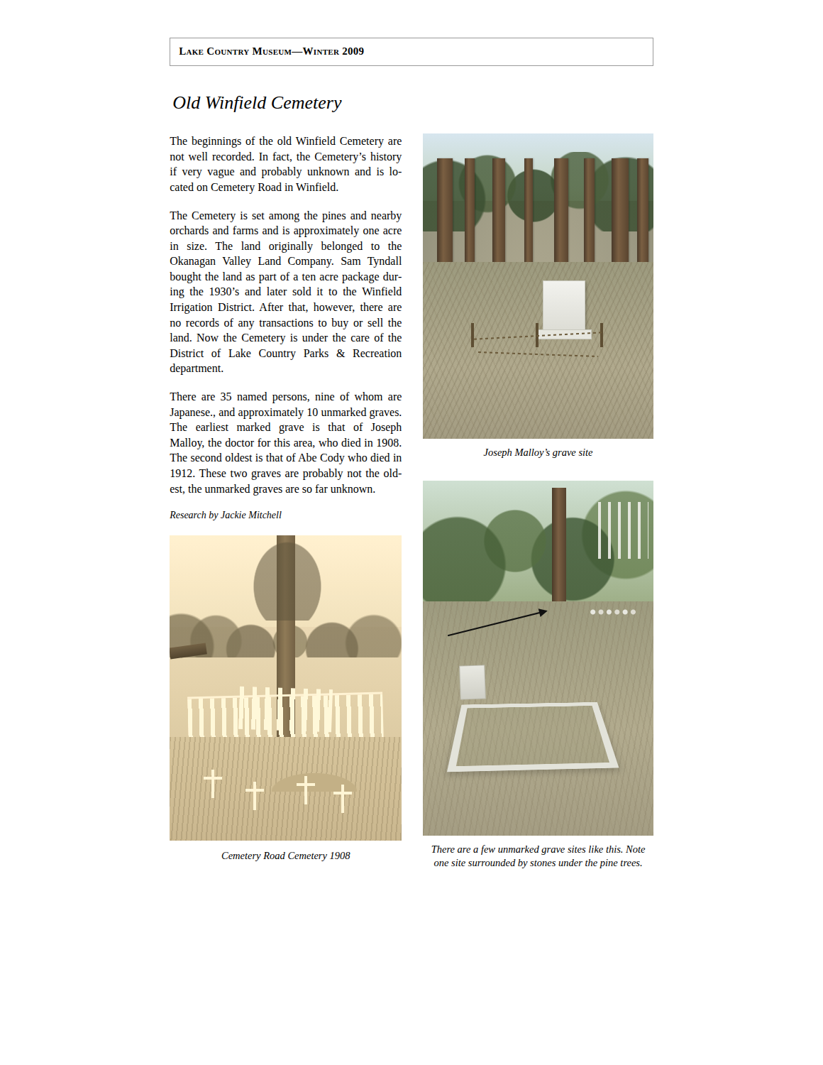Lake Country Museum—Winter 2009
Old Winfield Cemetery
The beginnings of the old Winfield Cemetery are not well recorded. In fact, the Cemetery’s history if very vague and probably unknown and is located on Cemetery Road in Winfield.
The Cemetery is set among the pines and nearby orchards and farms and is approximately one acre in size. The land originally belonged to the Okanagan Valley Land Company. Sam Tyndall bought the land as part of a ten acre package during the 1930’s and later sold it to the Winfield Irrigation District. After that, however, there are no records of any transactions to buy or sell the land. Now the Cemetery is under the care of the District of Lake Country Parks & Recreation department.
There are 35 named persons, nine of whom are Japanese., and approximately 10 unmarked graves. The earliest marked grave is that of Joseph Malloy, the doctor for this area, who died in 1908. The second oldest is that of Abe Cody who died in 1912. These two graves are probably not the oldest, the unmarked graves are so far unknown.
Research by Jackie Mitchell
Cemetery Road Cemetery 1908
Joseph Malloy’s grave site
There are a few unmarked grave sites like this. Note one site surrounded by stones under the pine trees.